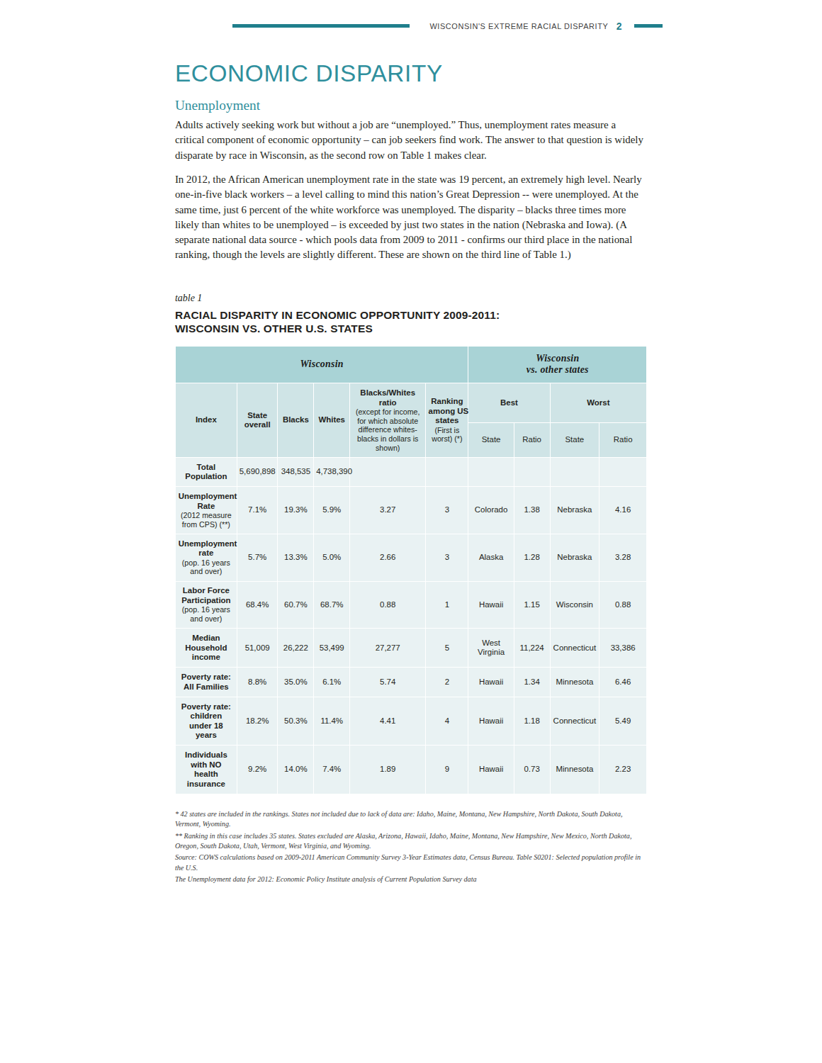Wisconsin's Extreme Racial Disparity 2
Economic Disparity
Unemployment
Adults actively seeking work but without a job are “unemployed.” Thus, unemployment rates measure a critical component of economic opportunity – can job seekers find work. The answer to that question is widely disparate by race in Wisconsin, as the second row on Table 1 makes clear.
In 2012, the African American unemployment rate in the state was 19 percent, an extremely high level. Nearly one-in-five black workers – a level calling to mind this nation’s Great Depression -- were unemployed. At the same time, just 6 percent of the white workforce was unemployed. The disparity – blacks three times more likely than whites to be unemployed – is exceeded by just two states in the nation (Nebraska and Iowa). (A separate national data source - which pools data from 2009 to 2011 - confirms our third place in the national ranking, though the levels are slightly different. These are shown on the third line of Table 1.)
table 1
Racial disparity in economic opportunity 2009-2011:
Wisconsin vs. other U.S. states
| Wisconsin | Wisconsin vs. other states |
| --- | --- |
| Index | State overall | Blacks | Whites | Blacks/Whites ratio (except for income, for which absolute difference whites-blacks in dollars is shown) | Ranking among US states (First is worst) (*) | Best | Worst |
| State | Ratio | State | Ratio |
| Total Population | 5,690,898 | 348,535 | 4,738,390 | | | | | | |
| Unemployment Rate (2012 measure from CPS) (**) | 7.1% | 19.3% | 5.9% | 3.27 | 3 | Colorado | 1.38 | Nebraska | 4.16 |
| Unemployment rate (pop. 16 years and over) | 5.7% | 13.3% | 5.0% | 2.66 | 3 | Alaska | 1.28 | Nebraska | 3.28 |
| Labor Force Participation (pop. 16 years and over) | 68.4% | 60.7% | 68.7% | 0.88 | 1 | Hawaii | 1.15 | Wisconsin | 0.88 |
| Median Household income | 51,009 | 26,222 | 53,499 | 27,277 | 5 | West Virginia | 11,224 | Connecticut | 33,386 |
| Poverty rate: All Families | 8.8% | 35.0% | 6.1% | 5.74 | 2 | Hawaii | 1.34 | Minnesota | 6.46 |
| Poverty rate: children under 18 years | 18.2% | 50.3% | 11.4% | 4.41 | 4 | Hawaii | 1.18 | Connecticut | 5.49 |
| Individuals with NO health insurance | 9.2% | 14.0% | 7.4% | 1.89 | 9 | Hawaii | 0.73 | Minnesota | 2.23 |
* 42 states are included in the rankings. States not included due to lack of data are: Idaho, Maine, Montana, New Hampshire, North Dakota, South Dakota, Vermont, Wyoming.
** Ranking in this case includes 35 states. States excluded are Alaska, Arizona, Hawaii, Idaho, Maine, Montana, New Hampshire, New Mexico, North Dakota, Oregon, South Dakota, Utah, Vermont, West Virginia, and Wyoming.
Source: COWS calculations based on 2009-2011 American Community Survey 3-Year Estimates data, Census Bureau. Table S0201: Selected population profile in the U.S.
The Unemployment data for 2012: Economic Policy Institute analysis of Current Population Survey data